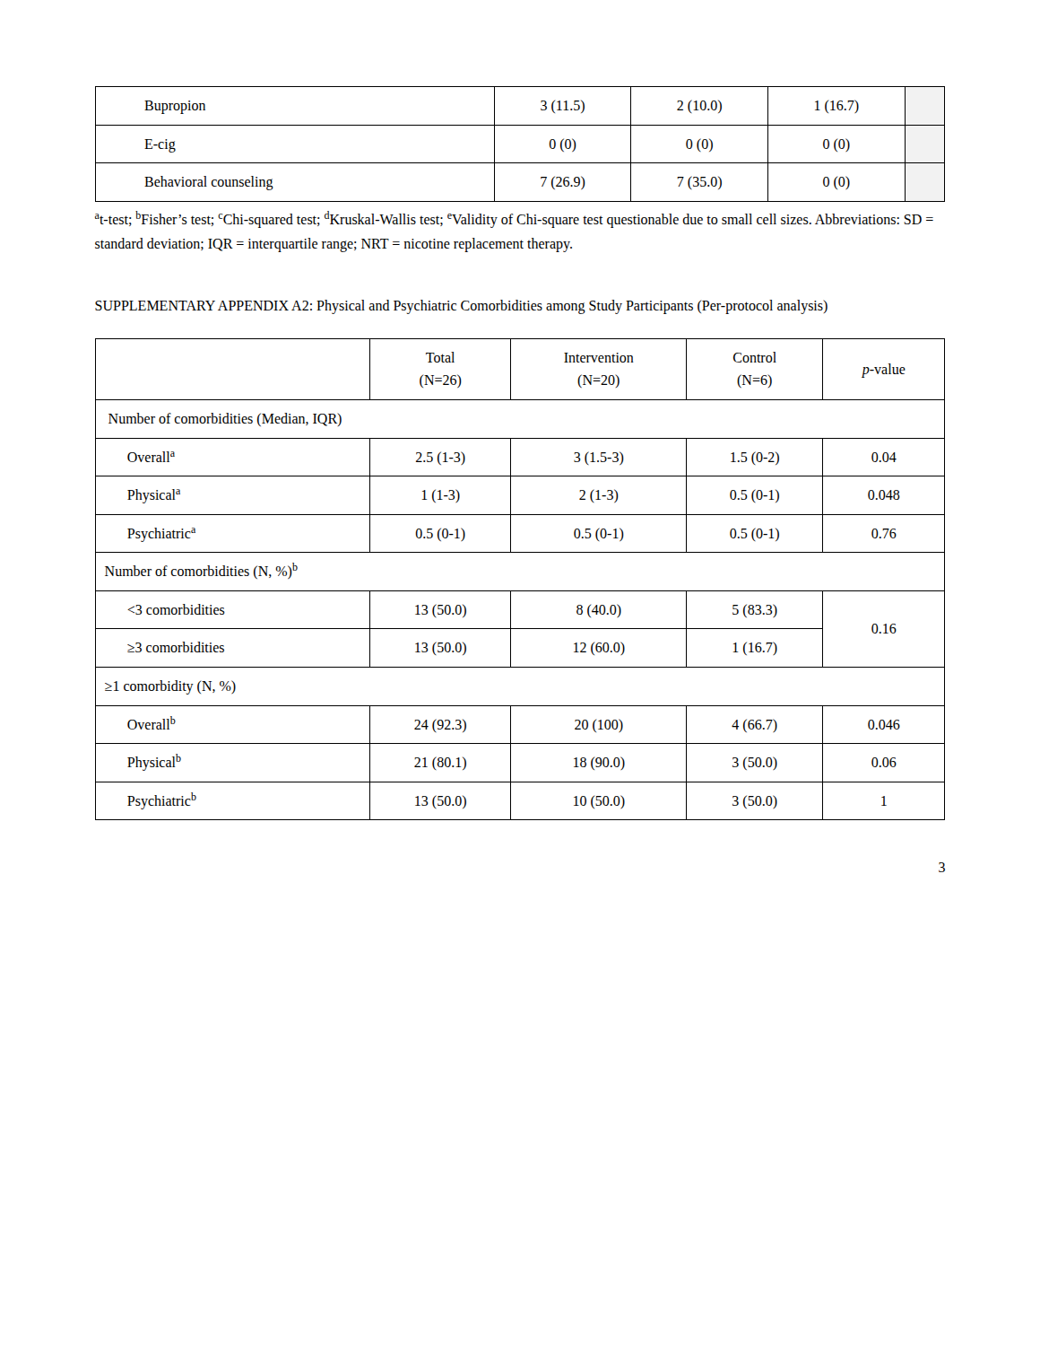| Bupropion | 3 (11.5) | 2 (10.0) | 1 (16.7) | |
| E-cig | 0 (0) | 0 (0) | 0 (0) | |
| Behavioral counseling | 7 (26.9) | 7 (35.0) | 0 (0) | |
at-test; bFisher’s test; cChi-squared test; dKruskal-Wallis test; eValidity of Chi-square test questionable due to small cell sizes. Abbreviations: SD = standard deviation; IQR = interquartile range; NRT = nicotine replacement therapy.
SUPPLEMENTARY APPENDIX A2: Physical and Psychiatric Comorbidities among Study Participants (Per-protocol analysis)
| | Total (N=26) | Intervention (N=20) | Control (N=6) | p -value |
| Number of comorbidities (Median, IQR) |
| Overall a | 2.5 (1-3) | 3 (1.5-3) | 1.5 (0-2) | 0.04 |
| Physical a | 1 (1-3) | 2 (1-3) | 0.5 (0-1) | 0.048 |
| Psychiatric a | 0.5 (0-1) | 0.5 (0-1) | 0.5 (0-1) | 0.76 |
| Number of comorbidities (N, %) b |
| <3 comorbidities | 13 (50.0) | 8 (40.0) | 5 (83.3) | 0.16 |
| ≥3 comorbidities | 13 (50.0) | 12 (60.0) | 1 (16.7) |
| ≥1 comorbidity (N, %) |
| Overall b | 24 (92.3) | 20 (100) | 4 (66.7) | 0.046 |
| Physical b | 21 (80.1) | 18 (90.0) | 3 (50.0) | 0.06 |
| Psychiatric b | 13 (50.0) | 10 (50.0) | 3 (50.0) | 1 |
3